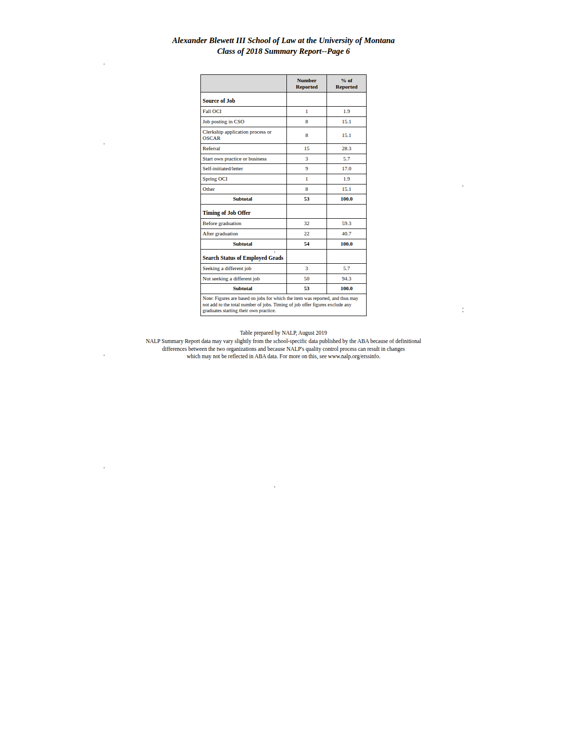Alexander Blewett III School of Law at the University of Montana
Class of 2018 Summary Report--Page 6
| | Number Reported | % of Reported |
| --- | --- | --- |
| Source of Job | | |
| Fall OCI | 1 | 1.9 |
| Job posting in CSO | 8 | 15.1 |
| Clerkship application process or OSCAR | 8 | 15.1 |
| Referral | 15 | 28.3 |
| Start own practice or business | 3 | 5.7 |
| Self-initiated/letter | 9 | 17.0 |
| Spring OCI | 1 | 1.9 |
| Other | 8 | 15.1 |
| Subtotal | 53 | 100.0 |
| Timing of Job Offer | | |
| Before graduation | 32 | 59.3 |
| After graduation | 22 | 40.7 |
| Subtotal | 54 | 100.0 |
| Search Status of Employed Grads | | |
| Seeking a different job | 3 | 5.7 |
| Not seeking a different job | 50 | 94.3 |
| Subtotal | 53 | 100.0 |
| Note: Figures are based on jobs for which the item was reported, and thus may not add to the total number of jobs. Timing of job offer figures exclude any graduates starting their own practice. |
Table prepared by NALP, August 2019
NALP Summary Report data may vary slightly from the school-specific data published by the ABA because of definitional
differences between the two organizations and because NALP's quality control process can result in changes
which may not be reflected in ABA data. For more on this, see www.nalp.org/erssinfo.